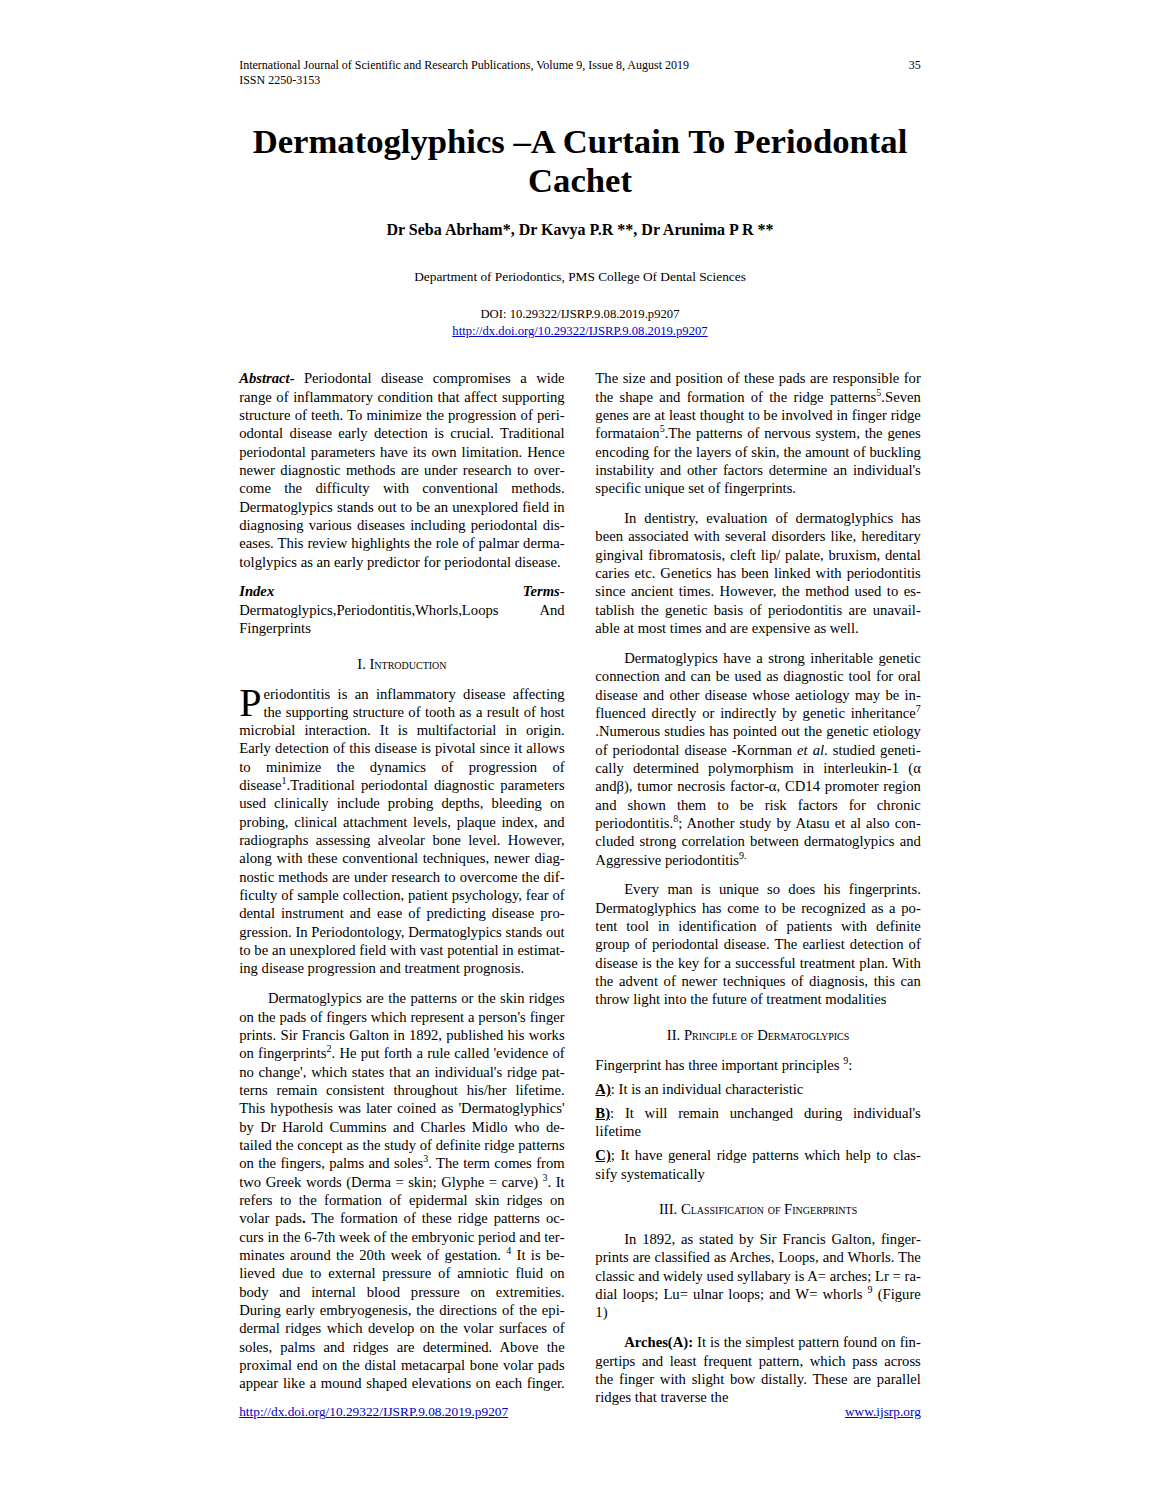International Journal of Scientific and Research Publications, Volume 9, Issue 8, August 2019
ISSN 2250-3153
35
Dermatoglyphics –A Curtain To Periodontal Cachet
Dr Seba Abrham*, Dr Kavya P.R **, Dr Arunima P R **
Department of Periodontics, PMS College Of Dental Sciences
DOI: 10.29322/IJSRP.9.08.2019.p9207
http://dx.doi.org/10.29322/IJSRP.9.08.2019.p9207
Abstract- Periodontal disease compromises a wide range of inflammatory condition that affect supporting structure of teeth. To minimize the progression of periodontal disease early detection is crucial. Traditional periodontal parameters have its own limitation. Hence newer diagnostic methods are under research to overcome the difficulty with conventional methods. Dermatoglypics stands out to be an unexplored field in diagnosing various diseases including periodontal diseases. This review highlights the role of palmar dermatolglypics as an early predictor for periodontal disease.
Index Terms- Dermatoglypics,Periodontitis,Whorls,Loops And Fingerprints
I. Introduction
Periodontitis is an inflammatory disease affecting the supporting structure of tooth as a result of host microbial interaction. It is multifactorial in origin. Early detection of this disease is pivotal since it allows to minimize the dynamics of progression of disease1.Traditional periodontal diagnostic parameters used clinically include probing depths, bleeding on probing, clinical attachment levels, plaque index, and radiographs assessing alveolar bone level. However, along with these conventional techniques, newer diagnostic methods are under research to overcome the difficulty of sample collection, patient psychology, fear of dental instrument and ease of predicting disease progression. In Periodontology, Dermatoglypics stands out to be an unexplored field with vast potential in estimating disease progression and treatment prognosis.
Dermatoglypics are the patterns or the skin ridges on the pads of fingers which represent a person's finger prints. Sir Francis Galton in 1892, published his works on fingerprints2. He put forth a rule called 'evidence of no change', which states that an individual's ridge patterns remain consistent throughout his/her lifetime. This hypothesis was later coined as 'Dermatoglyphics' by Dr Harold Cummins and Charles Midlo who detailed the concept as the study of definite ridge patterns on the fingers, palms and soles3. The term comes from two Greek words (Derma = skin; Glyphe = carve) 3. It refers to the formation of epidermal skin ridges on volar pads. The formation of these ridge patterns occurs in the 6-7th week of the embryonic period and terminates around the 20th week of gestation. 4 It is believed due to external pressure of amniotic fluid on body and internal blood pressure on extremities. During early embryogenesis, the directions of the epidermal ridges which develop on the volar surfaces of soles, palms and ridges are determined. Above the proximal end on the distal metacarpal bone volar pads appear like a mound shaped elevations on each finger. The size and position of these pads are responsible for the shape and formation of the ridge patterns5.Seven genes are at least thought to be involved in finger ridge formataion5.The patterns of nervous system, the genes encoding for the layers of skin, the amount of buckling instability and other factors determine an individual's specific unique set of fingerprints.
In dentistry, evaluation of dermatoglyphics has been associated with several disorders like, hereditary gingival fibromatosis, cleft lip/ palate, bruxism, dental caries etc. Genetics has been linked with periodontitis since ancient times. However, the method used to establish the genetic basis of periodontitis are unavailable at most times and are expensive as well.
Dermatoglypics have a strong inheritable genetic connection and can be used as diagnostic tool for oral disease and other disease whose aetiology may be influenced directly or indirectly by genetic inheritance7 .Numerous studies has pointed out the genetic etiology of periodontal disease -Kornman et al. studied genetically determined polymorphism in interleukin-1 (α andβ), tumor necrosis factor-α, CD14 promoter region and shown them to be risk factors for chronic periodontitis.8; Another study by Atasu et al also concluded strong correlation between dermatoglypics and Aggressive periodontitis9.
Every man is unique so does his fingerprints. Dermatoglyphics has come to be recognized as a potent tool in identification of patients with definite group of periodontal disease. The earliest detection of disease is the key for a successful treatment plan. With the advent of newer techniques of diagnosis, this can throw light into the future of treatment modalities
II. Principle of Dermatoglypics
Fingerprint has three important principles 9:
A): It is an individual characteristic
B): It will remain unchanged during individual's lifetime
C); It have general ridge patterns which help to classify systematically
III. Classification of Fingerprints
In 1892, as stated by Sir Francis Galton, fingerprints are classified as Arches, Loops, and Whorls. The classic and widely used syllabary is A= arches; Lr = radial loops; Lu= ulnar loops; and W= whorls 9 (Figure 1)
Arches(A): It is the simplest pattern found on fingertips and least frequent pattern, which pass across the finger with slight bow distally. These are parallel ridges that traverse the
http://dx.doi.org/10.29322/IJSRP.9.08.2019.p9207
www.ijsrp.org